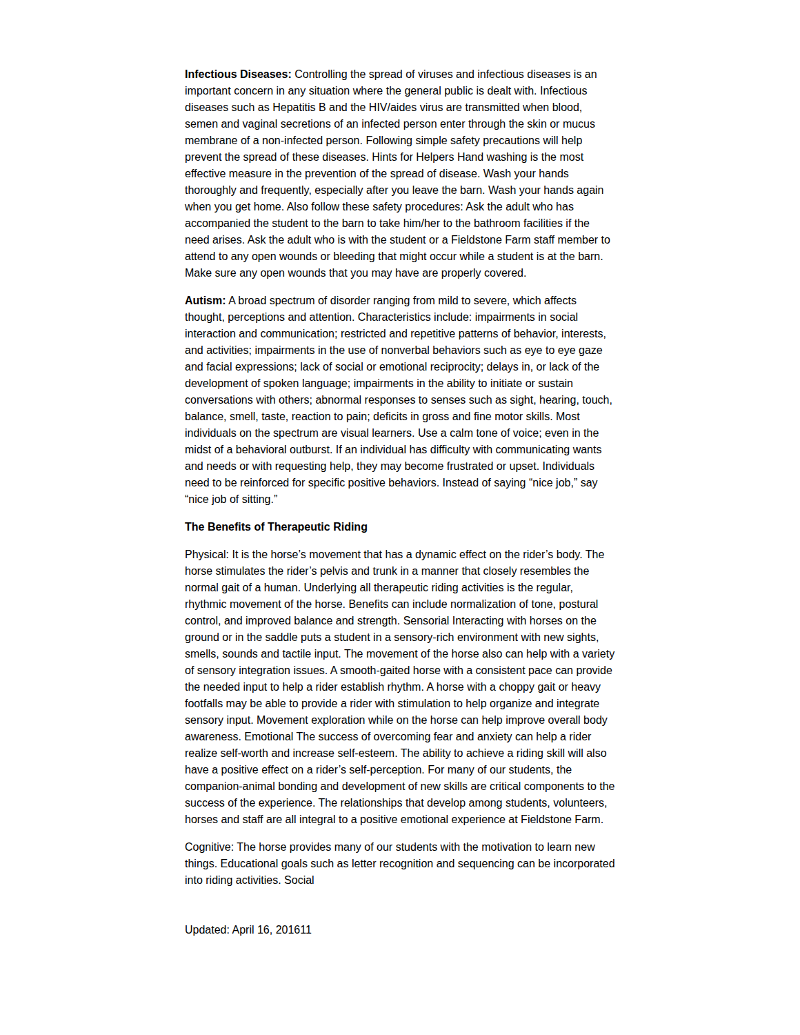Infectious Diseases: Controlling the spread of viruses and infectious diseases is an important concern in any situation where the general public is dealt with. Infectious diseases such as Hepatitis B and the HIV/aides virus are transmitted when blood, semen and vaginal secretions of an infected person enter through the skin or mucus membrane of a non-infected person. Following simple safety precautions will help prevent the spread of these diseases. Hints for Helpers Hand washing is the most effective measure in the prevention of the spread of disease. Wash your hands thoroughly and frequently, especially after you leave the barn. Wash your hands again when you get home. Also follow these safety procedures: Ask the adult who has accompanied the student to the barn to take him/her to the bathroom facilities if the need arises. Ask the adult who is with the student or a Fieldstone Farm staff member to attend to any open wounds or bleeding that might occur while a student is at the barn. Make sure any open wounds that you may have are properly covered.
Autism: A broad spectrum of disorder ranging from mild to severe, which affects thought, perceptions and attention. Characteristics include: impairments in social interaction and communication; restricted and repetitive patterns of behavior, interests, and activities; impairments in the use of nonverbal behaviors such as eye to eye gaze and facial expressions; lack of social or emotional reciprocity; delays in, or lack of the development of spoken language; impairments in the ability to initiate or sustain conversations with others; abnormal responses to senses such as sight, hearing, touch, balance, smell, taste, reaction to pain; deficits in gross and fine motor skills. Most individuals on the spectrum are visual learners. Use a calm tone of voice; even in the midst of a behavioral outburst. If an individual has difficulty with communicating wants and needs or with requesting help, they may become frustrated or upset. Individuals need to be reinforced for specific positive behaviors. Instead of saying “nice job,” say “nice job of sitting.”
The Benefits of Therapeutic Riding
Physical: It is the horse’s movement that has a dynamic effect on the rider’s body. The horse stimulates the rider’s pelvis and trunk in a manner that closely resembles the normal gait of a human. Underlying all therapeutic riding activities is the regular, rhythmic movement of the horse. Benefits can include normalization of tone, postural control, and improved balance and strength. Sensorial Interacting with horses on the ground or in the saddle puts a student in a sensory-rich environment with new sights, smells, sounds and tactile input. The movement of the horse also can help with a variety of sensory integration issues. A smooth-gaited horse with a consistent pace can provide the needed input to help a rider establish rhythm. A horse with a choppy gait or heavy footfalls may be able to provide a rider with stimulation to help organize and integrate sensory input. Movement exploration while on the horse can help improve overall body awareness. Emotional The success of overcoming fear and anxiety can help a rider realize self-worth and increase self-esteem. The ability to achieve a riding skill will also have a positive effect on a rider’s self-perception. For many of our students, the companion-animal bonding and development of new skills are critical components to the success of the experience. The relationships that develop among students, volunteers, horses and staff are all integral to a positive emotional experience at Fieldstone Farm.
Cognitive: The horse provides many of our students with the motivation to learn new things. Educational goals such as letter recognition and sequencing can be incorporated into riding activities. Social
Updated: April 16, 201611